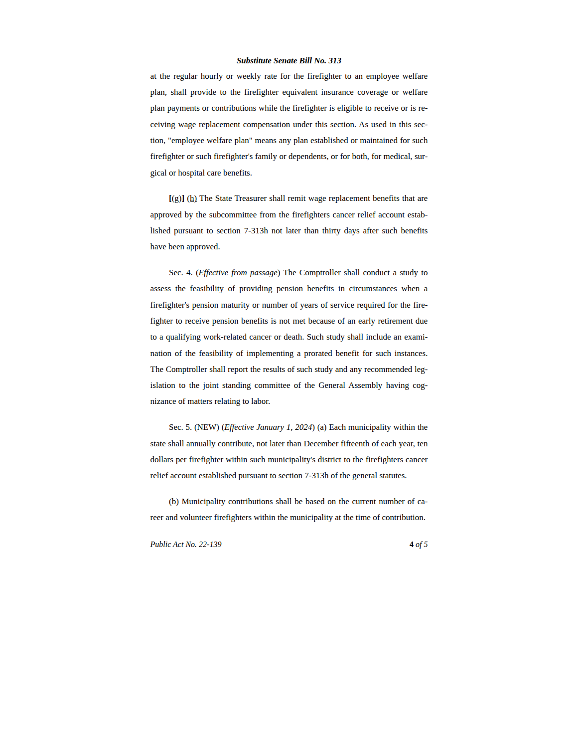Substitute Senate Bill No. 313
at the regular hourly or weekly rate for the firefighter to an employee welfare plan, shall provide to the firefighter equivalent insurance coverage or welfare plan payments or contributions while the firefighter is eligible to receive or is receiving wage replacement compensation under this section. As used in this section, "employee welfare plan" means any plan established or maintained for such firefighter or such firefighter's family or dependents, or for both, for medical, surgical or hospital care benefits.
[(g)] (h) The State Treasurer shall remit wage replacement benefits that are approved by the subcommittee from the firefighters cancer relief account established pursuant to section 7-313h not later than thirty days after such benefits have been approved.
Sec. 4. (Effective from passage) The Comptroller shall conduct a study to assess the feasibility of providing pension benefits in circumstances when a firefighter's pension maturity or number of years of service required for the firefighter to receive pension benefits is not met because of an early retirement due to a qualifying work-related cancer or death. Such study shall include an examination of the feasibility of implementing a prorated benefit for such instances. The Comptroller shall report the results of such study and any recommended legislation to the joint standing committee of the General Assembly having cognizance of matters relating to labor.
Sec. 5. (NEW) (Effective January 1, 2024) (a) Each municipality within the state shall annually contribute, not later than December fifteenth of each year, ten dollars per firefighter within such municipality's district to the firefighters cancer relief account established pursuant to section 7-313h of the general statutes.
(b) Municipality contributions shall be based on the current number of career and volunteer firefighters within the municipality at the time of contribution.
Public Act No. 22-139 4 of 5